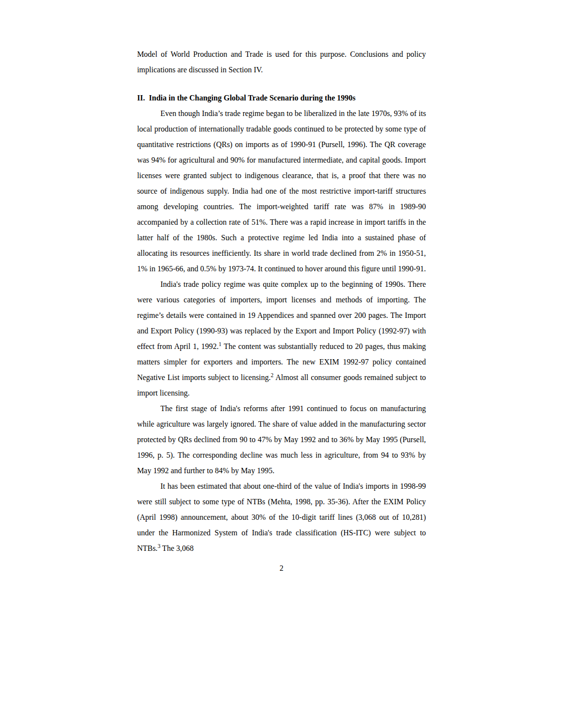Model of World Production and Trade is used for this purpose. Conclusions and policy implications are discussed in Section IV.
II. India in the Changing Global Trade Scenario during the 1990s
Even though India’s trade regime began to be liberalized in the late 1970s, 93% of its local production of internationally tradable goods continued to be protected by some type of quantitative restrictions (QRs) on imports as of 1990-91 (Pursell, 1996). The QR coverage was 94% for agricultural and 90% for manufactured intermediate, and capital goods. Import licenses were granted subject to indigenous clearance, that is, a proof that there was no source of indigenous supply. India had one of the most restrictive import-tariff structures among developing countries. The import-weighted tariff rate was 87% in 1989-90 accompanied by a collection rate of 51%. There was a rapid increase in import tariffs in the latter half of the 1980s. Such a protective regime led India into a sustained phase of allocating its resources inefficiently. Its share in world trade declined from 2% in 1950-51, 1% in 1965-66, and 0.5% by 1973-74. It continued to hover around this figure until 1990-91.
India's trade policy regime was quite complex up to the beginning of 1990s. There were various categories of importers, import licenses and methods of importing. The regime’s details were contained in 19 Appendices and spanned over 200 pages. The Import and Export Policy (1990-93) was replaced by the Export and Import Policy (1992-97) with effect from April 1, 1992.1 The content was substantially reduced to 20 pages, thus making matters simpler for exporters and importers. The new EXIM 1992-97 policy contained Negative List imports subject to licensing.2 Almost all consumer goods remained subject to import licensing.
The first stage of India's reforms after 1991 continued to focus on manufacturing while agriculture was largely ignored. The share of value added in the manufacturing sector protected by QRs declined from 90 to 47% by May 1992 and to 36% by May 1995 (Pursell, 1996, p. 5). The corresponding decline was much less in agriculture, from 94 to 93% by May 1992 and further to 84% by May 1995.
It has been estimated that about one-third of the value of India's imports in 1998-99 were still subject to some type of NTBs (Mehta, 1998, pp. 35-36). After the EXIM Policy (April 1998) announcement, about 30% of the 10-digit tariff lines (3,068 out of 10,281) under the Harmonized System of India's trade classification (HS-ITC) were subject to NTBs.3 The 3,068
2